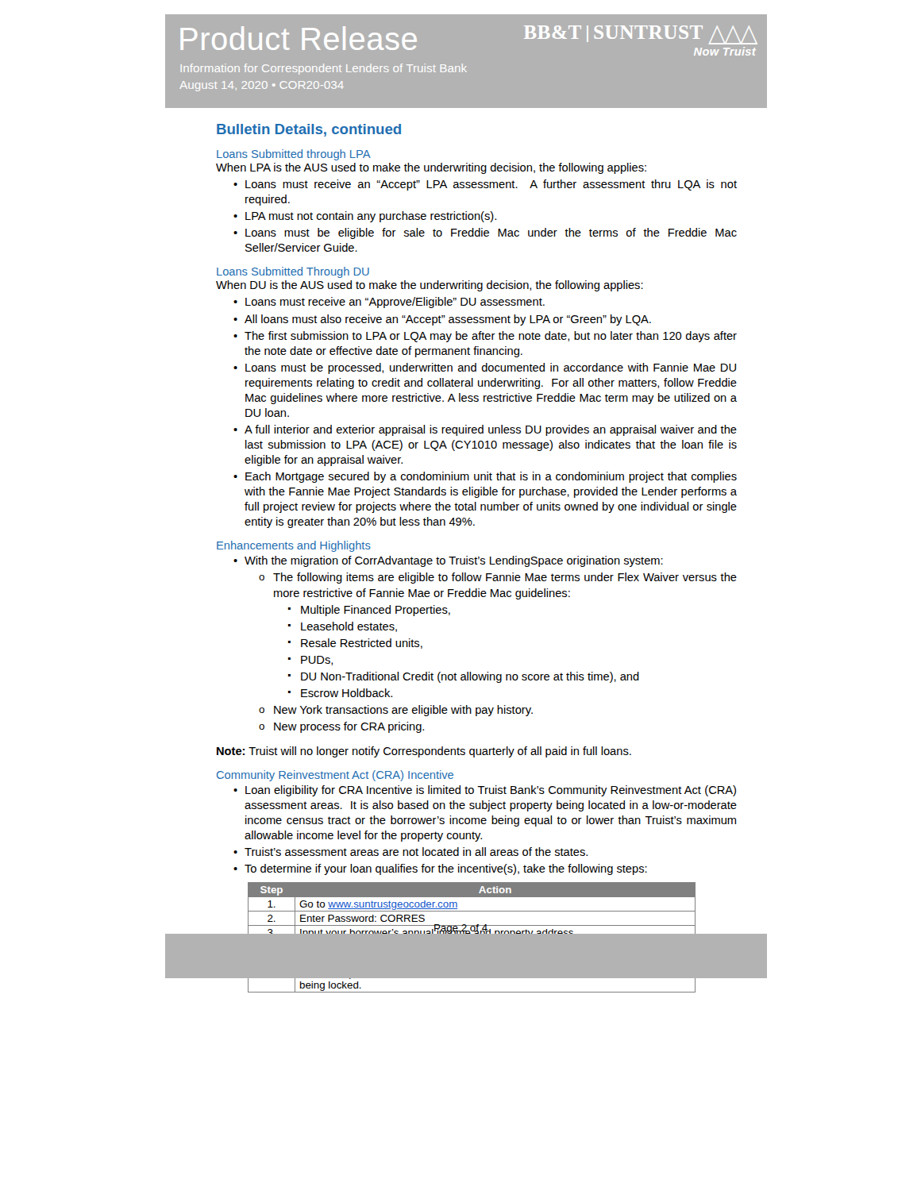Product Release
Information for Correspondent Lenders of Truist Bank
August 14, 2020 • COR20-034
BB&T|SUNTRUST△△△
Now Truist
Bulletin Details, continued
Loans Submitted through LPA
When LPA is the AUS used to make the underwriting decision, the following applies:
Loans must receive an “Accept” LPA assessment. A further assessment thru LQA is not required.
LPA must not contain any purchase restriction(s).
Loans must be eligible for sale to Freddie Mac under the terms of the Freddie Mac Seller/Servicer Guide.
Loans Submitted Through DU
When DU is the AUS used to make the underwriting decision, the following applies:
Loans must receive an “Approve/Eligible” DU assessment.
All loans must also receive an “Accept” assessment by LPA or “Green” by LQA.
The first submission to LPA or LQA may be after the note date, but no later than 120 days after the note date or effective date of permanent financing.
Loans must be processed, underwritten and documented in accordance with Fannie Mae DU requirements relating to credit and collateral underwriting. For all other matters, follow Freddie Mac guidelines where more restrictive. A less restrictive Freddie Mac term may be utilized on a DU loan.
A full interior and exterior appraisal is required unless DU provides an appraisal waiver and the last submission to LPA (ACE) or LQA (CY1010 message) also indicates that the loan file is eligible for an appraisal waiver.
Each Mortgage secured by a condominium unit that is in a condominium project that complies with the Fannie Mae Project Standards is eligible for purchase, provided the Lender performs a full project review for projects where the total number of units owned by one individual or single entity is greater than 20% but less than 49%.
Enhancements and Highlights
With the migration of CorrAdvantage to Truist’s LendingSpace origination system:
The following items are eligible to follow Fannie Mae terms under Flex Waiver versus the more restrictive of Fannie Mae or Freddie Mac guidelines:
Multiple Financed Properties,
Leasehold estates,
Resale Restricted units,
PUDs,
DU Non-Traditional Credit (not allowing no score at this time), and
Escrow Holdback.
New York transactions are eligible with pay history.
New process for CRA pricing.
Note: Truist will no longer notify Correspondents quarterly of all paid in full loans.
Community Reinvestment Act (CRA) Incentive
Loan eligibility for CRA Incentive is limited to Truist Bank’s Community Reinvestment Act (CRA) assessment areas. It is also based on the subject property being located in a low-or-moderate income census tract or the borrower’s income being equal to or lower than Truist’s maximum allowable income level for the property county.
Truist’s assessment areas are not located in all areas of the states.
To determine if your loan qualifies for the incentive(s), take the following steps:
| Step | Action |
| --- | --- |
| 1. | Go to www.suntrustgeocoder.com |
| 2. | Enter Password: CORRES |
| 3. | Input your borrower’s annual income and property address |
| 4. | You will receive either a “Qualified” or “not-Qualified” value |
| 5. | Complete the CRA Census Tract Verification Form ( COR 0560A ), if required. Email completed form to SunTrust.Corr.CRA@suntrust.com within 48 hours of loan being locked. |
Page 2 of 4